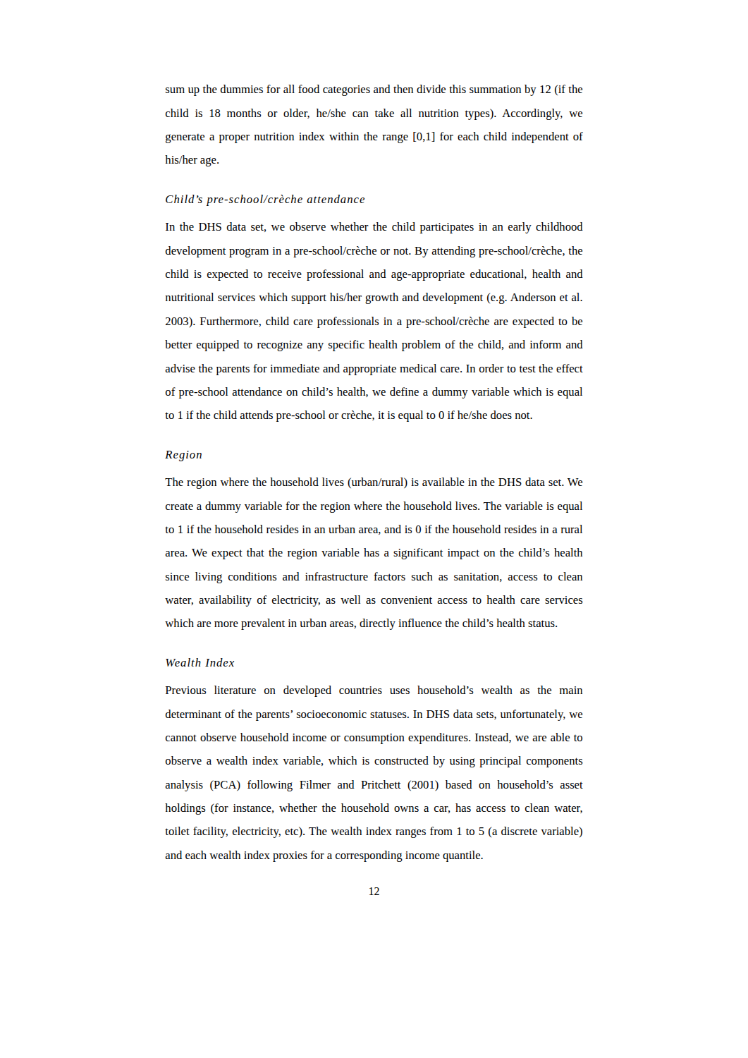sum up the dummies for all food categories and then divide this summation by 12 (if the child is 18 months or older, he/she can take all nutrition types). Accordingly, we generate a proper nutrition index within the range [0,1] for each child independent of his/her age.
Child’s pre-school/crèche attendance
In the DHS data set, we observe whether the child participates in an early childhood development program in a pre-school/crèche or not. By attending pre-school/crèche, the child is expected to receive professional and age-appropriate educational, health and nutritional services which support his/her growth and development (e.g. Anderson et al. 2003). Furthermore, child care professionals in a pre-school/crèche are expected to be better equipped to recognize any specific health problem of the child, and inform and advise the parents for immediate and appropriate medical care. In order to test the effect of pre-school attendance on child’s health, we define a dummy variable which is equal to 1 if the child attends pre-school or crèche, it is equal to 0 if he/she does not.
Region
The region where the household lives (urban/rural) is available in the DHS data set. We create a dummy variable for the region where the household lives. The variable is equal to 1 if the household resides in an urban area, and is 0 if the household resides in a rural area. We expect that the region variable has a significant impact on the child’s health since living conditions and infrastructure factors such as sanitation, access to clean water, availability of electricity, as well as convenient access to health care services which are more prevalent in urban areas, directly influence the child’s health status.
Wealth Index
Previous literature on developed countries uses household’s wealth as the main determinant of the parents’ socioeconomic statuses. In DHS data sets, unfortunately, we cannot observe household income or consumption expenditures. Instead, we are able to observe a wealth index variable, which is constructed by using principal components analysis (PCA) following Filmer and Pritchett (2001) based on household’s asset holdings (for instance, whether the household owns a car, has access to clean water, toilet facility, electricity, etc). The wealth index ranges from 1 to 5 (a discrete variable) and each wealth index proxies for a corresponding income quantile.
12